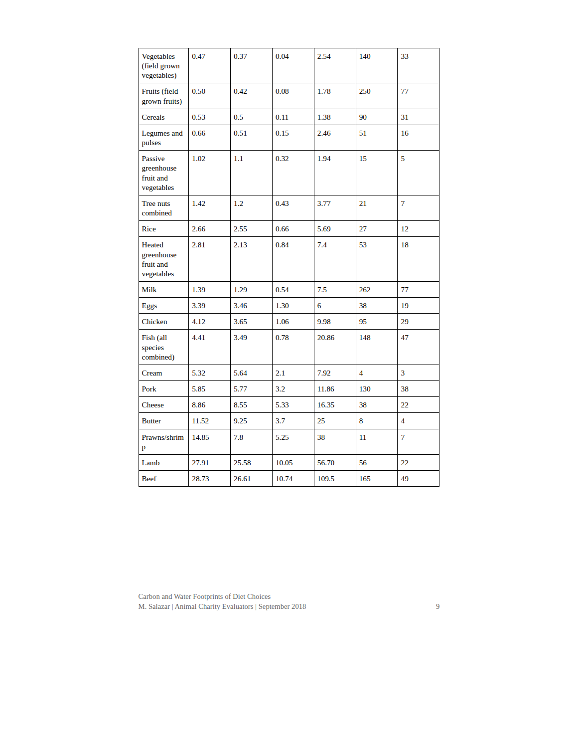| Vegetables (field grown vegetables) | 0.47 | 0.37 | 0.04 | 2.54 | 140 | 33 |
| Fruits (field grown fruits) | 0.50 | 0.42 | 0.08 | 1.78 | 250 | 77 |
| Cereals | 0.53 | 0.5 | 0.11 | 1.38 | 90 | 31 |
| Legumes and pulses | 0.66 | 0.51 | 0.15 | 2.46 | 51 | 16 |
| Passive greenhouse fruit and vegetables | 1.02 | 1.1 | 0.32 | 1.94 | 15 | 5 |
| Tree nuts combined | 1.42 | 1.2 | 0.43 | 3.77 | 21 | 7 |
| Rice | 2.66 | 2.55 | 0.66 | 5.69 | 27 | 12 |
| Heated greenhouse fruit and vegetables | 2.81 | 2.13 | 0.84 | 7.4 | 53 | 18 |
| Milk | 1.39 | 1.29 | 0.54 | 7.5 | 262 | 77 |
| Eggs | 3.39 | 3.46 | 1.30 | 6 | 38 | 19 |
| Chicken | 4.12 | 3.65 | 1.06 | 9.98 | 95 | 29 |
| Fish (all species combined) | 4.41 | 3.49 | 0.78 | 20.86 | 148 | 47 |
| Cream | 5.32 | 5.64 | 2.1 | 7.92 | 4 | 3 |
| Pork | 5.85 | 5.77 | 3.2 | 11.86 | 130 | 38 |
| Cheese | 8.86 | 8.55 | 5.33 | 16.35 | 38 | 22 |
| Butter | 11.52 | 9.25 | 3.7 | 25 | 8 | 4 |
| Prawns/shrimp | 14.85 | 7.8 | 5.25 | 38 | 11 | 7 |
| Lamb | 27.91 | 25.58 | 10.05 | 56.70 | 56 | 22 |
| Beef | 28.73 | 26.61 | 10.74 | 109.5 | 165 | 49 |
Carbon and Water Footprints of Diet Choices
M. Salazar | Animal Charity Evaluators | September 2018
9